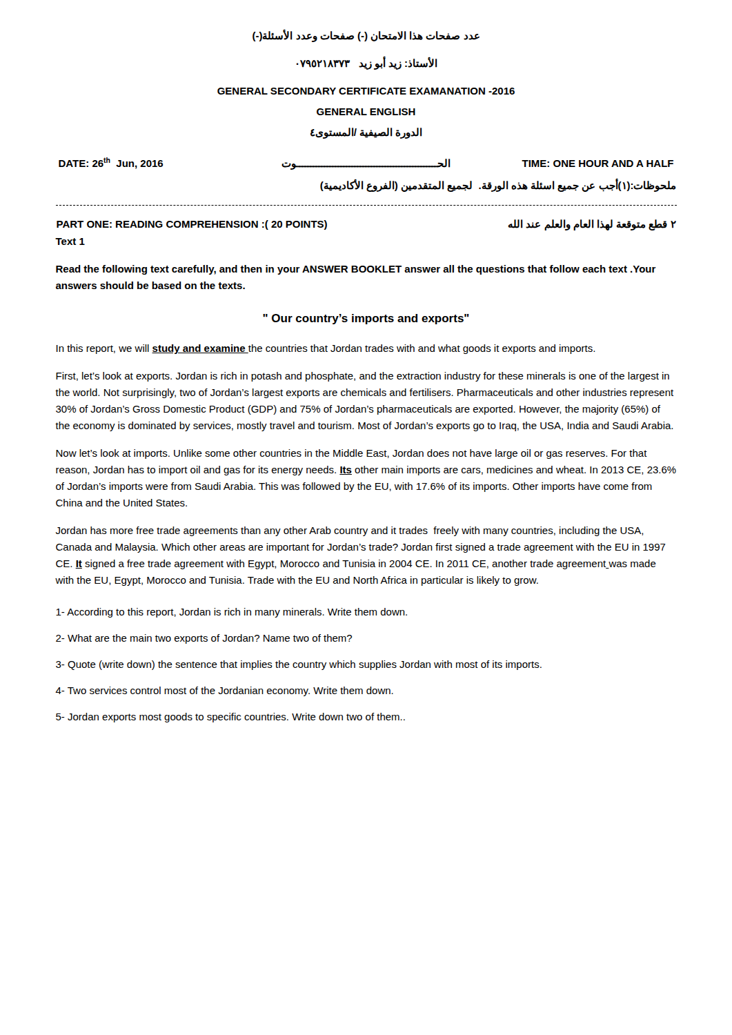عدد صفحات هذا الامتحان (-) صفحات وعدد الأسئلة(-)
الأستاذ: زيد أبو زيد ٠٧٩٥٢١٨٣٧٣
GENERAL SECONDARY CERTIFICATE EXAMANATION -2016
GENERAL ENGLISH
الدورة الصيفية /المستوى٤
| DATE: 26 th Jun, 2016 | الحـــــــــــــــــــــــــــــــــــــــــــــــــــوت | TIME: ONE HOUR AND A HALF |
ملحوظات:(١)أجب عن جميع اسئلة هذه الورقة. لجميع المتقدمين (الفروع الأكاديمية)
| PART ONE: READING COMPREHENSION :( 20 POINTS) | ٢ قطع متوقعة لهذا العام والعلم عند الله |
Text 1
Read the following text carefully, and then in your ANSWER BOOKLET answer all the questions that follow each text .Your answers should be based on the texts.
" Our country’s imports and exports"
In this report, we will study and examine the countries that Jordan trades with and what goods it exports and imports.
First, let’s look at exports. Jordan is rich in potash and phosphate, and the extraction industry for these minerals is one of the largest in the world. Not surprisingly, two of Jordan’s largest exports are chemicals and fertilisers. Pharmaceuticals and other industries represent 30% of Jordan’s Gross Domestic Product (GDP) and 75% of Jordan’s pharmaceuticals are exported. However, the majority (65%) of the economy is dominated by services, mostly travel and tourism. Most of Jordan’s exports go to Iraq, the USA, India and Saudi Arabia.
Now let’s look at imports. Unlike some other countries in the Middle East, Jordan does not have large oil or gas reserves. For that reason, Jordan has to import oil and gas for its energy needs. Its other main imports are cars, medicines and wheat. In 2013 CE, 23.6% of Jordan’s imports were from Saudi Arabia. This was followed by the EU, with 17.6% of its imports. Other imports have come from China and the United States.
Jordan has more free trade agreements than any other Arab country and it trades freely with many countries, including the USA, Canada and Malaysia. Which other areas are important for Jordan’s trade? Jordan first signed a trade agreement with the EU in 1997 CE. It signed a free trade agreement with Egypt, Morocco and Tunisia in 2004 CE. In 2011 CE, another trade agreement was made with the EU, Egypt, Morocco and Tunisia. Trade with the EU and North Africa in particular is likely to grow.
1- According to this report, Jordan is rich in many minerals. Write them down.
2- What are the main two exports of Jordan? Name two of them?
3- Quote (write down) the sentence that implies the country which supplies Jordan with most of its imports.
4- Two services control most of the Jordanian economy. Write them down.
5- Jordan exports most goods to specific countries. Write down two of them..